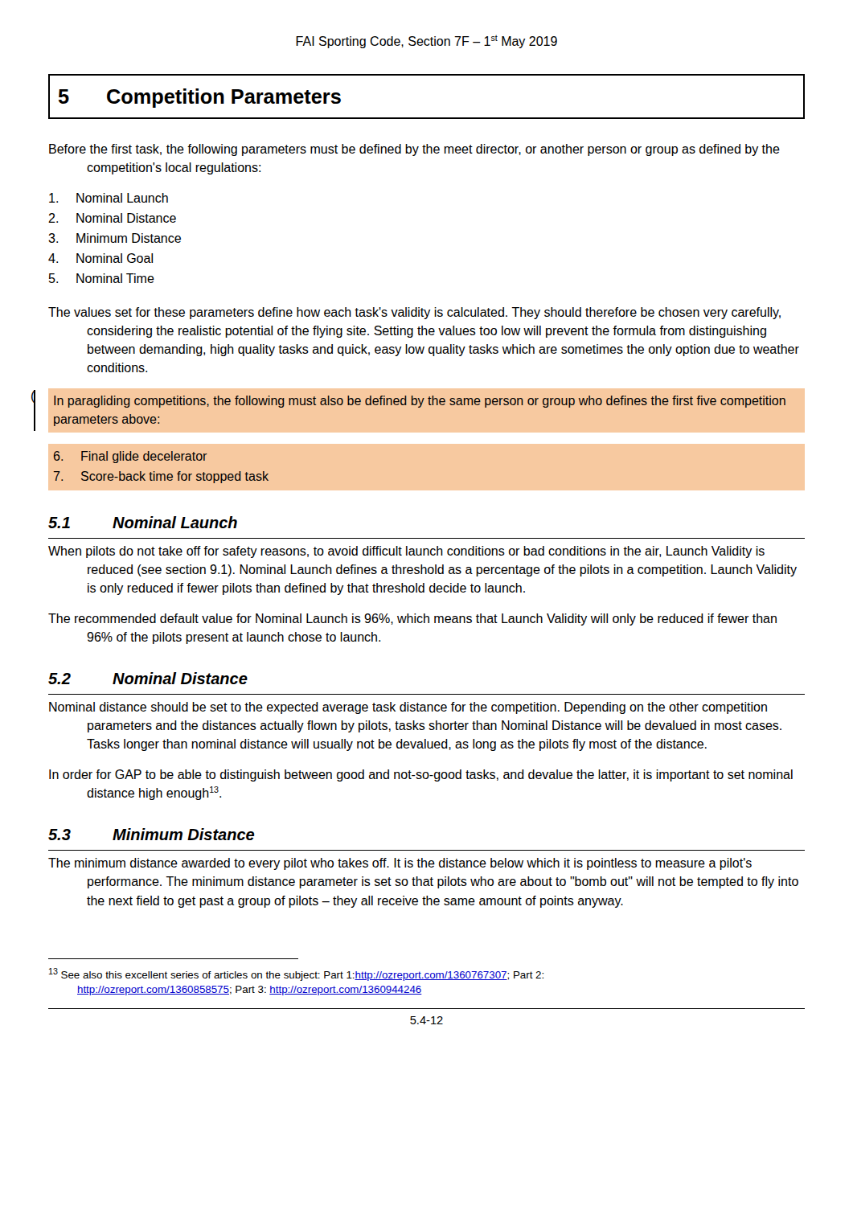FAI Sporting Code, Section 7F – 1st May 2019
5 Competition Parameters
Before the first task, the following parameters must be defined by the meet director, or another person or group as defined by the competition's local regulations:
1. Nominal Launch
2. Nominal Distance
3. Minimum Distance
4. Nominal Goal
5. Nominal Time
The values set for these parameters define how each task's validity is calculated. They should therefore be chosen very carefully, considering the realistic potential of the flying site. Setting the values too low will prevent the formula from distinguishing between demanding, high quality tasks and quick, easy low quality tasks which are sometimes the only option due to weather conditions.
( In paragliding competitions, the following must also be defined by the same person or group who defines the first five competition parameters above:
6. Final glide decelerator
7. Score-back time for stopped task
5.1 Nominal Launch
When pilots do not take off for safety reasons, to avoid difficult launch conditions or bad conditions in the air, Launch Validity is reduced (see section 9.1). Nominal Launch defines a threshold as a percentage of the pilots in a competition. Launch Validity is only reduced if fewer pilots than defined by that threshold decide to launch.
The recommended default value for Nominal Launch is 96%, which means that Launch Validity will only be reduced if fewer than 96% of the pilots present at launch chose to launch.
5.2 Nominal Distance
Nominal distance should be set to the expected average task distance for the competition. Depending on the other competition parameters and the distances actually flown by pilots, tasks shorter than Nominal Distance will be devalued in most cases. Tasks longer than nominal distance will usually not be devalued, as long as the pilots fly most of the distance.
In order for GAP to be able to distinguish between good and not-so-good tasks, and devalue the latter, it is important to set nominal distance high enough13.
5.3 Minimum Distance
The minimum distance awarded to every pilot who takes off. It is the distance below which it is pointless to measure a pilot's performance. The minimum distance parameter is set so that pilots who are about to "bomb out" will not be tempted to fly into the next field to get past a group of pilots – they all receive the same amount of points anyway.
13 See also this excellent series of articles on the subject: Part 1:http://ozreport.com/1360767307; Part 2: http://ozreport.com/1360858575; Part 3: http://ozreport.com/1360944246
5.4-12